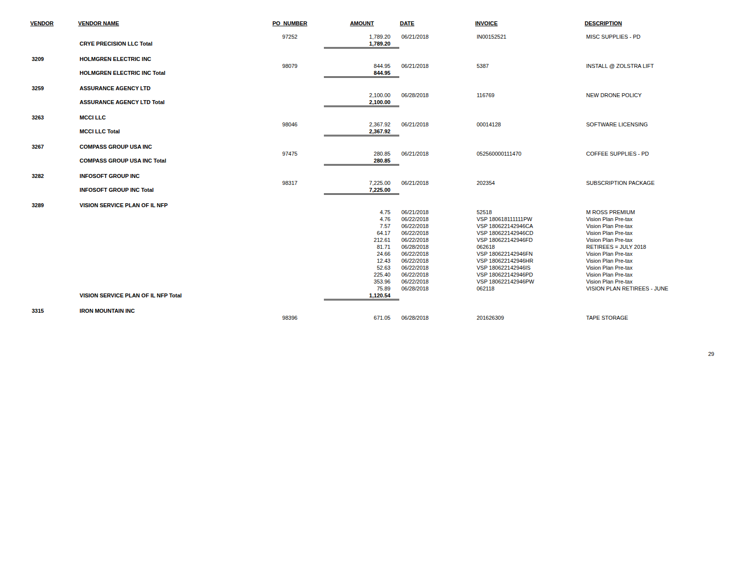| VENDOR | VENDOR NAME | PO NUMBER | AMOUNT | DATE | INVOICE | DESCRIPTION |
| --- | --- | --- | --- | --- | --- | --- |
| | | 97252 | 1,789.20 | 06/21/2018 | IN00152521 | MISC SUPPLIES - PD |
| | CRYE PRECISION LLC Total | | 1,789.20 | | | |
| 3209 | HOLMGREN ELECTRIC INC | | | | | |
| | | 98079 | 844.95 | 06/21/2018 | 5387 | INSTALL @ ZOLSTRA LIFT |
| | HOLMGREN ELECTRIC INC Total | | 844.95 | | | |
| 3259 | ASSURANCE AGENCY LTD | | | | | |
| | | | 2,100.00 | 06/28/2018 | 116769 | NEW DRONE POLICY |
| | ASSURANCE AGENCY LTD Total | | 2,100.00 | | | |
| 3263 | MCCI LLC | | | | | |
| | | 98046 | 2,367.92 | 06/21/2018 | 00014128 | SOFTWARE LICENSING |
| | MCCI LLC Total | | 2,367.92 | | | |
| 3267 | COMPASS GROUP USA INC | | | | | |
| | | 97475 | 280.85 | 06/21/2018 | 052560000111470 | COFFEE SUPPLIES - PD |
| | COMPASS GROUP USA INC Total | | 280.85 | | | |
| 3282 | INFOSOFT GROUP INC | | | | | |
| | | 98317 | 7,225.00 | 06/21/2018 | 202354 | SUBSCRIPTION PACKAGE |
| | INFOSOFT GROUP INC Total | | 7,225.00 | | | |
| 3289 | VISION SERVICE PLAN OF IL NFP | | | | | |
| | | | 4.75 | 06/21/2018 | 52518 | M ROSS PREMIUM |
| | | | 4.76 | 06/22/2018 | VSP 180618111111PW | Vision Plan Pre-tax |
| | | | 7.57 | 06/22/2018 | VSP 180622142946CA | Vision Plan Pre-tax |
| | | | 64.17 | 06/22/2018 | VSP 180622142946CD | Vision Plan Pre-tax |
| | | | 212.61 | 06/22/2018 | VSP 180622142946FD | Vision Plan Pre-tax |
| | | | 81.71 | 06/28/2018 | 062618 | RETIREES = JULY 2018 |
| | | | 24.66 | 06/22/2018 | VSP 180622142946FN | Vision Plan Pre-tax |
| | | | 12.43 | 06/22/2018 | VSP 180622142946HR | Vision Plan Pre-tax |
| | | | 52.63 | 06/22/2018 | VSP 180622142946IS | Vision Plan Pre-tax |
| | | | 225.40 | 06/22/2018 | VSP 180622142946PD | Vision Plan Pre-tax |
| | | | 353.96 | 06/22/2018 | VSP 180622142946PW | Vision Plan Pre-tax |
| | | | 75.89 | 06/28/2018 | 062118 | VISION PLAN RETIREES - JUNE |
| | VISION SERVICE PLAN OF IL NFP Total | | 1,120.54 | | | |
| 3315 | IRON MOUNTAIN INC | | | | | |
| | | 98396 | 671.05 | 06/28/2018 | 201626309 | TAPE STORAGE |
29